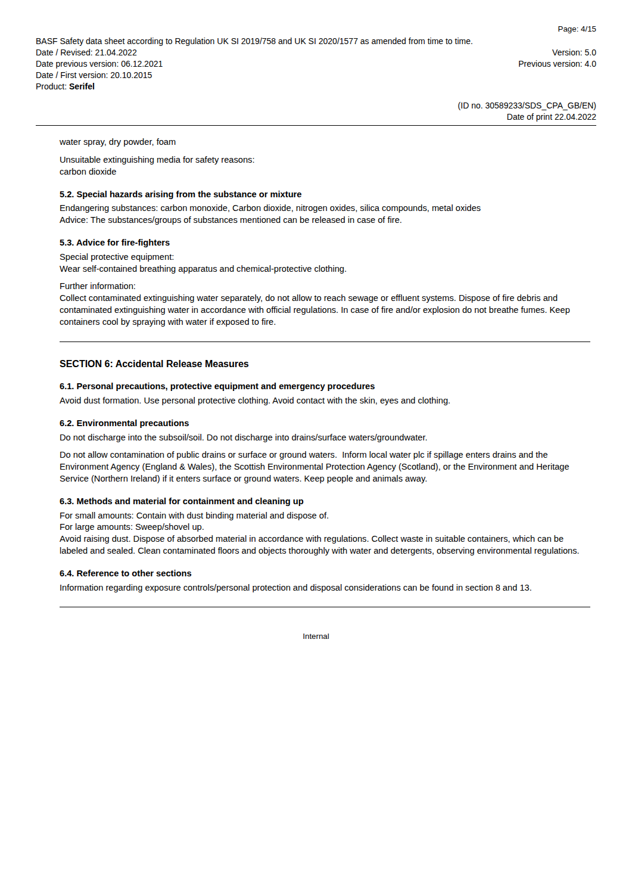Page: 4/15
BASF Safety data sheet according to Regulation UK SI 2019/758 and UK SI 2020/1577 as amended from time to time.
Date / Revised: 21.04.2022
Date previous version: 06.12.2021
Date / First version: 20.10.2015
Product: Serifel
Version: 5.0
Previous version: 4.0
(ID no. 30589233/SDS_CPA_GB/EN)
Date of print 22.04.2022
water spray, dry powder, foam
Unsuitable extinguishing media for safety reasons:
carbon dioxide
5.2. Special hazards arising from the substance or mixture
Endangering substances: carbon monoxide, Carbon dioxide, nitrogen oxides, silica compounds, metal oxides
Advice: The substances/groups of substances mentioned can be released in case of fire.
5.3. Advice for fire-fighters
Special protective equipment:
Wear self-contained breathing apparatus and chemical-protective clothing.
Further information:
Collect contaminated extinguishing water separately, do not allow to reach sewage or effluent systems. Dispose of fire debris and contaminated extinguishing water in accordance with official regulations. In case of fire and/or explosion do not breathe fumes. Keep containers cool by spraying with water if exposed to fire.
SECTION 6: Accidental Release Measures
6.1. Personal precautions, protective equipment and emergency procedures
Avoid dust formation. Use personal protective clothing. Avoid contact with the skin, eyes and clothing.
6.2. Environmental precautions
Do not discharge into the subsoil/soil. Do not discharge into drains/surface waters/groundwater.
Do not allow contamination of public drains or surface or ground waters. Inform local water plc if spillage enters drains and the Environment Agency (England & Wales), the Scottish Environmental Protection Agency (Scotland), or the Environment and Heritage Service (Northern Ireland) if it enters surface or ground waters. Keep people and animals away.
6.3. Methods and material for containment and cleaning up
For small amounts: Contain with dust binding material and dispose of.
For large amounts: Sweep/shovel up.
Avoid raising dust. Dispose of absorbed material in accordance with regulations. Collect waste in suitable containers, which can be labeled and sealed. Clean contaminated floors and objects thoroughly with water and detergents, observing environmental regulations.
6.4. Reference to other sections
Information regarding exposure controls/personal protection and disposal considerations can be found in section 8 and 13.
Internal